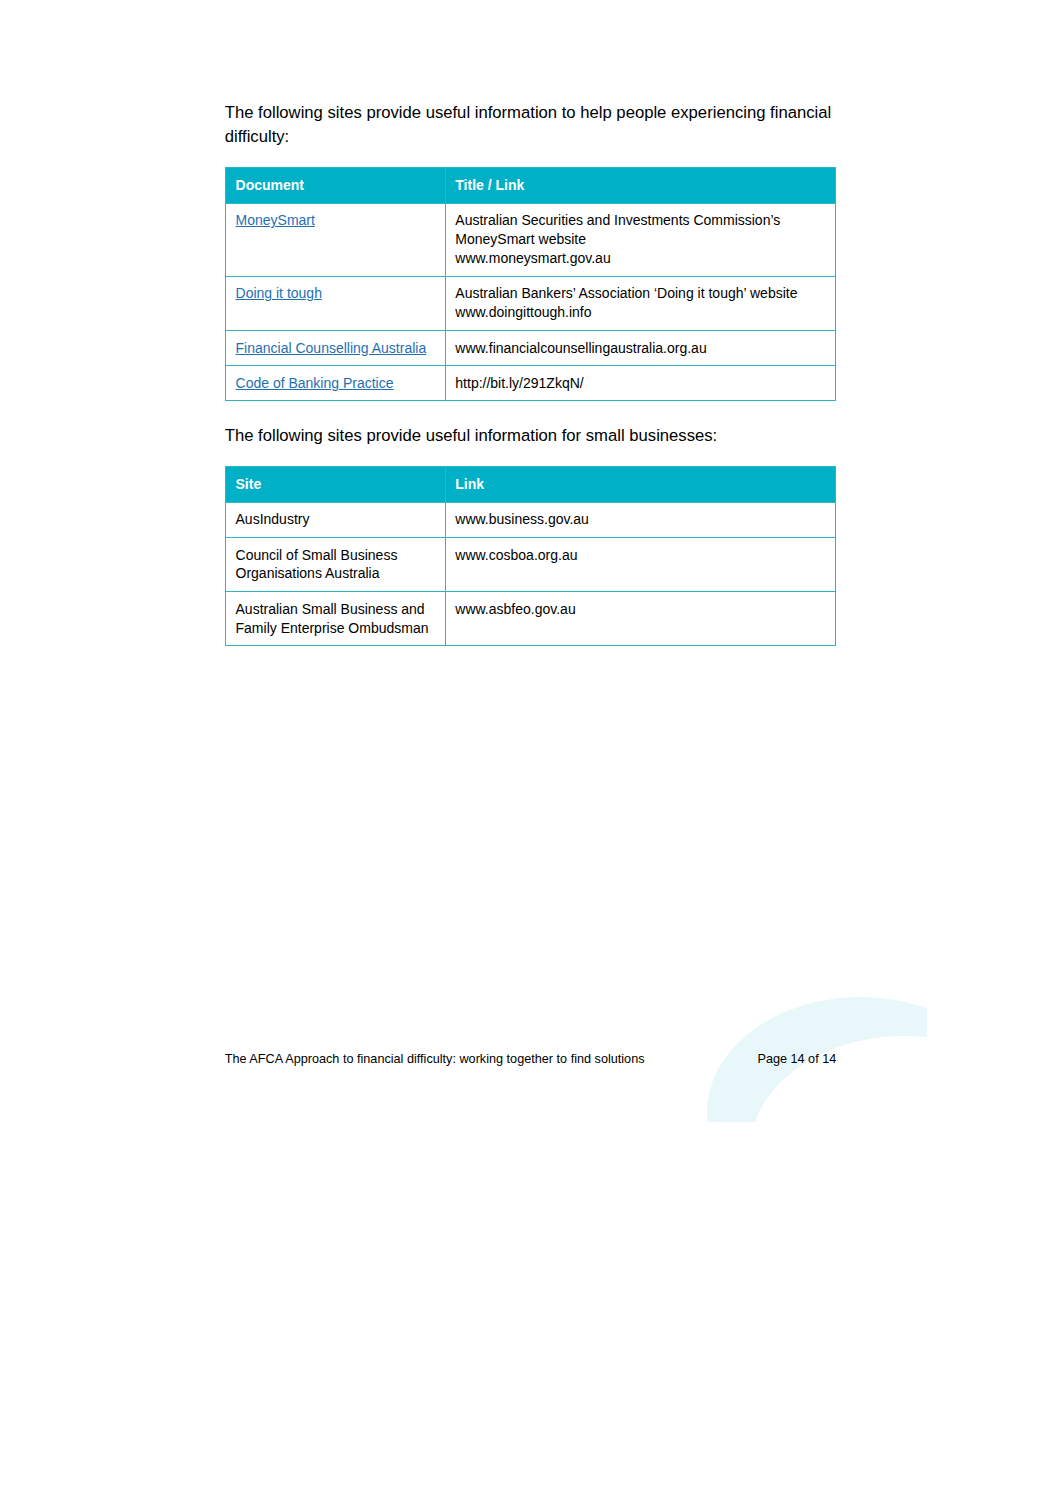The following sites provide useful information to help people experiencing financial difficulty:
| Document | Title / Link |
| --- | --- |
| MoneySmart | Australian Securities and Investments Commission’s MoneySmart website www.moneysmart.gov.au |
| Doing it tough | Australian Bankers’ Association ‘Doing it tough’ website www.doingittough.info |
| Financial Counselling Australia | www.financialcounsellingaustralia.org.au |
| Code of Banking Practice | http://bit.ly/291ZkqN/ |
The following sites provide useful information for small businesses:
| Site | Link |
| --- | --- |
| AusIndustry | www.business.gov.au |
| Council of Small Business Organisations Australia | www.cosboa.org.au |
| Australian Small Business and Family Enterprise Ombudsman | www.asbfeo.gov.au |
The AFCA Approach to financial difficulty: working together to find solutions
Page 14 of 14